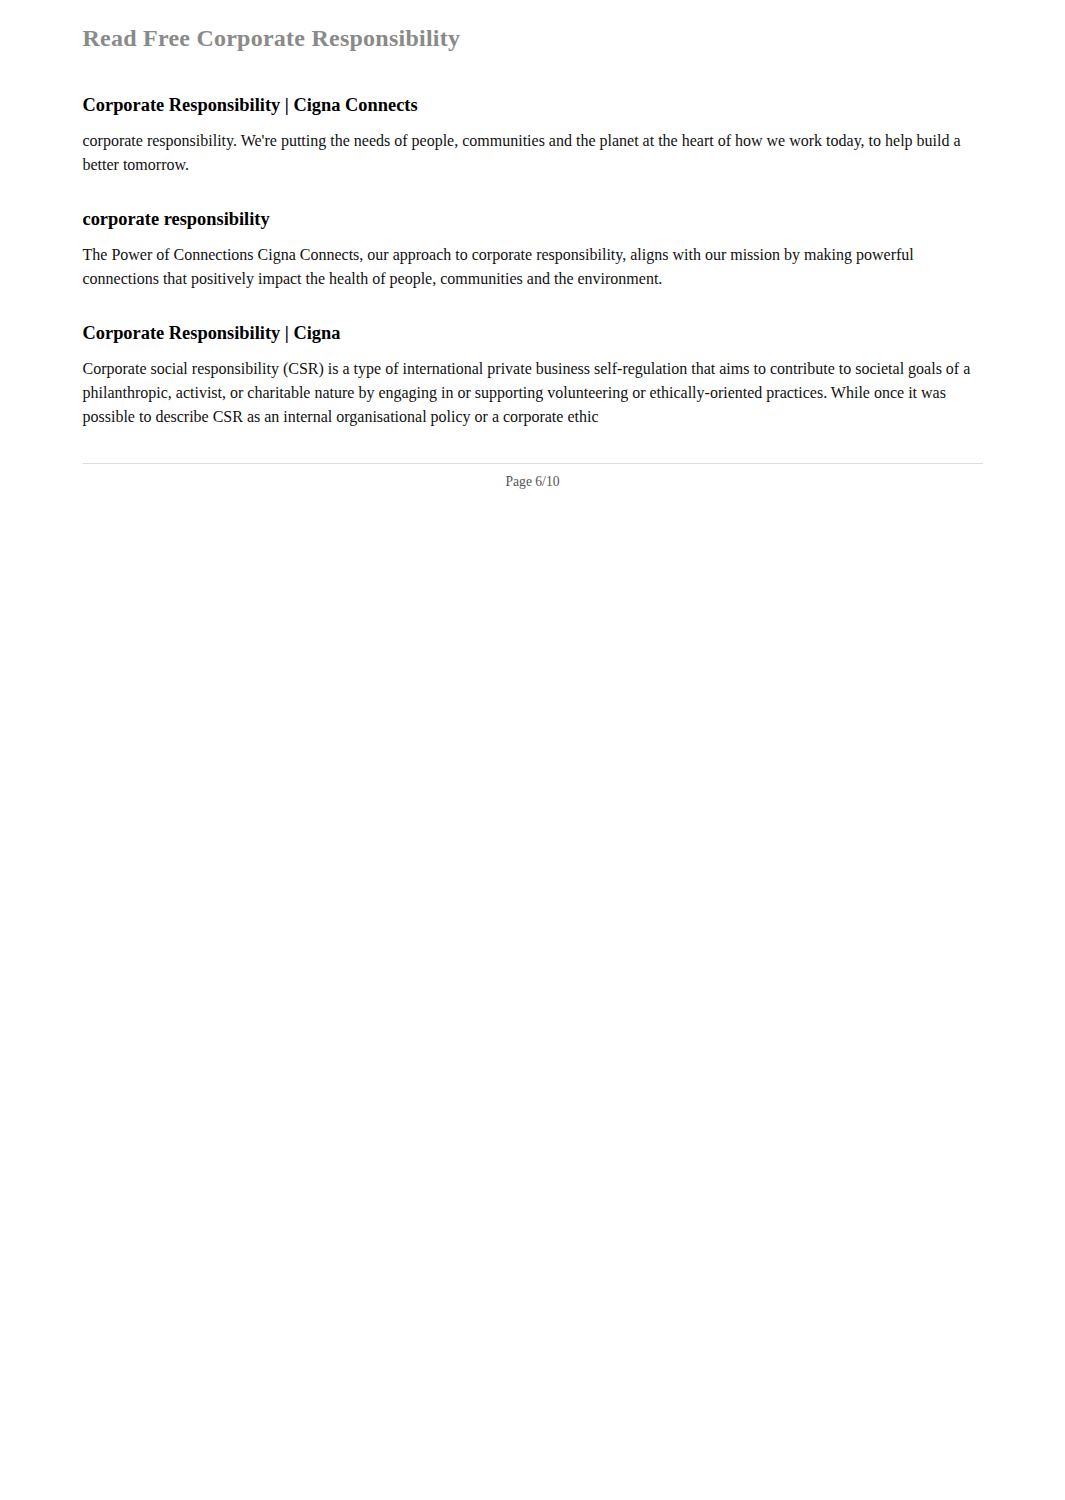Read Free Corporate Responsibility
Corporate Responsibility | Cigna Connects
corporate responsibility. We're putting the needs of people, communities and the planet at the heart of how we work today, to help build a better tomorrow.
corporate responsibility
The Power of Connections Cigna Connects, our approach to corporate responsibility, aligns with our mission by making powerful connections that positively impact the health of people, communities and the environment.
Corporate Responsibility | Cigna
Corporate social responsibility (CSR) is a type of international private business self-regulation that aims to contribute to societal goals of a philanthropic, activist, or charitable nature by engaging in or supporting volunteering or ethically-oriented practices. While once it was possible to describe CSR as an internal organisational policy or a corporate ethic
Page 6/10